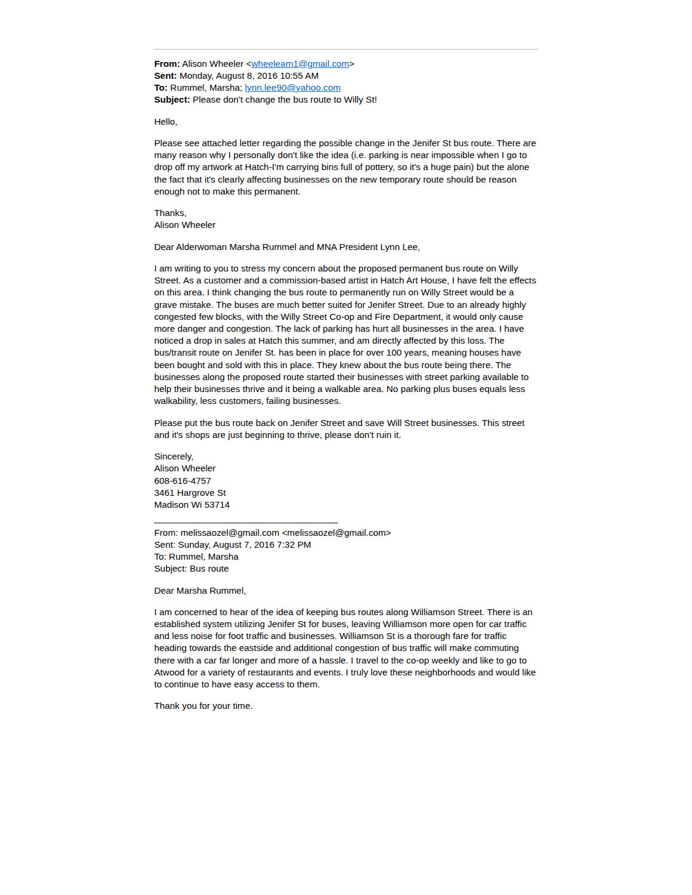From: Alison Wheeler <wheeleam1@gmail.com>
Sent: Monday, August 8, 2016 10:55 AM
To: Rummel, Marsha; lynn.lee90@yahoo.com
Subject: Please don't change the bus route to Willy St!
Hello,
Please see attached letter regarding the possible change in the Jenifer St bus route. There are many reason why I personally don't like the idea (i.e. parking is near impossible when I go to drop off my artwork at Hatch-I'm carrying bins full of pottery, so it's a huge pain) but the alone the fact that it's clearly affecting businesses on the new temporary route should be reason enough not to make this permanent.
Thanks,
Alison Wheeler
Dear Alderwoman Marsha Rummel and MNA President Lynn Lee,
I am writing to you to stress my concern about the proposed permanent bus route on Willy Street. As a customer and a commission-based artist in Hatch Art House, I have felt the effects on this area. I think changing the bus route to permanently run on Willy Street would be a grave mistake. The buses are much better suited for Jenifer Street. Due to an already highly congested few blocks, with the Willy Street Co-op and Fire Department, it would only cause more danger and congestion. The lack of parking has hurt all businesses in the area. I have noticed a drop in sales at Hatch this summer, and am directly affected by this loss. The bus/transit route on Jenifer St. has been in place for over 100 years, meaning houses have been bought and sold with this in place. They knew about the bus route being there. The businesses along the proposed route started their businesses with street parking available to help their businesses thrive and it being a walkable area. No parking plus buses equals less walkability, less customers, failing businesses.
Please put the bus route back on Jenifer Street and save Will Street businesses. This street and it's shops are just beginning to thrive, please don't ruin it.
Sincerely,
Alison Wheeler
608-616-4757
3461 Hargrove St
Madison Wi 53714
From: melissaozel@gmail.com <melissaozel@gmail.com>
Sent: Sunday, August 7, 2016 7:32 PM
To: Rummel, Marsha
Subject: Bus route
Dear Marsha Rummel,
I am concerned to hear of the idea of keeping bus routes along Williamson Street. There is an established system utilizing Jenifer St for buses, leaving Williamson more open for car traffic and less noise for foot traffic and businesses. Williamson St is a thorough fare for traffic heading towards the eastside and additional congestion of bus traffic will make commuting there with a car far longer and more of a hassle. I travel to the co-op weekly and like to go to Atwood for a variety of restaurants and events. I truly love these neighborhoods and would like to continue to have easy access to them.
Thank you for your time.